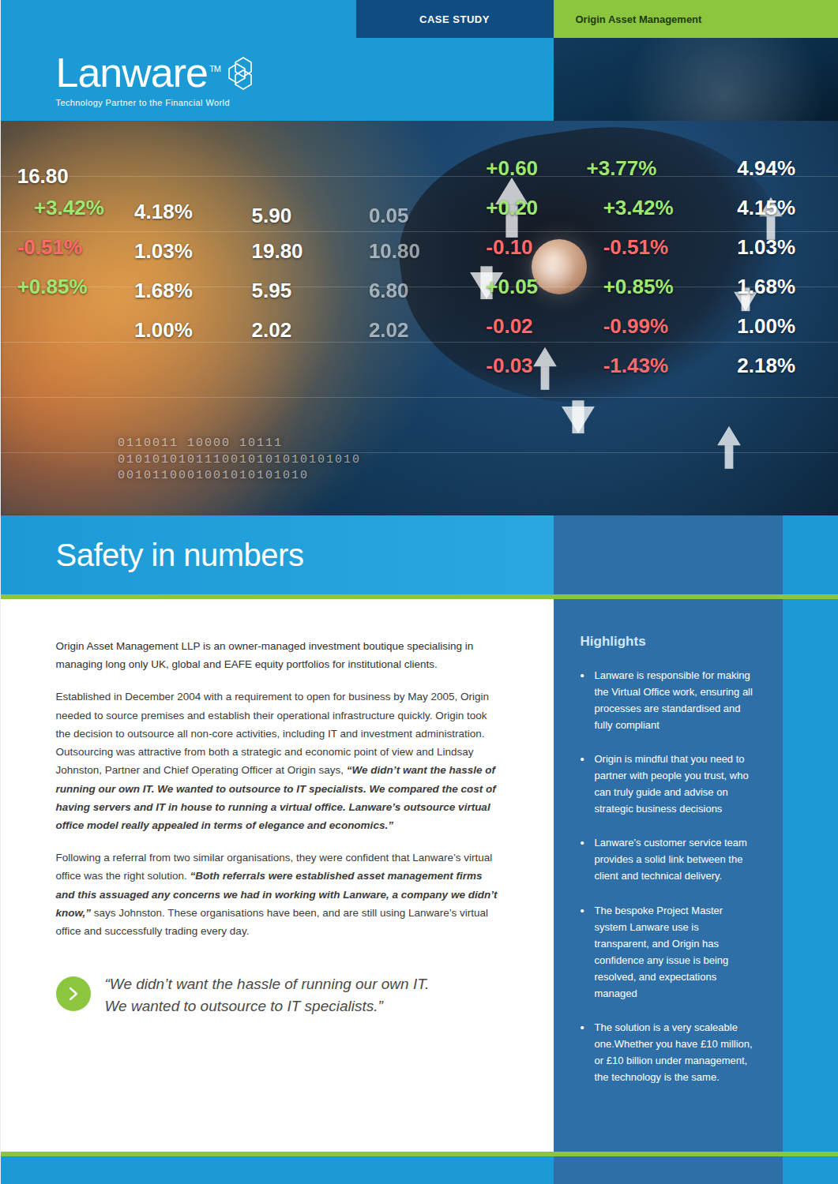CASE STUDY
Origin Asset Management
LanwareTM
Technology Partner to the Financial World
16.80 +0.60 +3.77% 4.94% +3.42% 4.18% 5.90 0.05 +0.20 +3.42% 4.15% -0.51% 1.03% 19.80 10.80 -0.10 -0.51% 1.03% +0.85% 1.68% 5.95 6.80 +0.05 +0.85% 1.68% 1.00% 2.02 2.02 -0.02 -0.99% 1.00% -0.03 -1.43% 2.18%
0110011 10000 10111
0101010101110010101010101010
0010110001001010101010
Safety in numbers
Origin Asset Management LLP is an owner-managed investment boutique specialising in managing long only UK, global and EAFE equity portfolios for institutional clients.
Established in December 2004 with a requirement to open for business by May 2005, Origin needed to source premises and establish their operational infrastructure quickly. Origin took the decision to outsource all non-core activities, including IT and investment administration. Outsourcing was attractive from both a strategic and economic point of view and Lindsay Johnston, Partner and Chief Operating Officer at Origin says, “We didn’t want the hassle of running our own IT. We wanted to outsource to IT specialists. We compared the cost of having servers and IT in house to running a virtual office. Lanware’s outsource virtual office model really appealed in terms of elegance and economics.”
Following a referral from two similar organisations, they were confident that Lanware’s virtual office was the right solution. “Both referrals were established asset management firms and this assuaged any concerns we had in working with Lanware, a company we didn’t know,” says Johnston. These organisations have been, and are still using Lanware’s virtual office and successfully trading every day.
“We didn’t want the hassle of running our own IT.
We wanted to outsource to IT specialists.”
Highlights
Lanware is responsible for making the Virtual Office work, ensuring all processes are standardised and fully compliant
Origin is mindful that you need to partner with people you trust, who can truly guide and advise on strategic business decisions
Lanware’s customer service team provides a solid link between the client and technical delivery.
The bespoke Project Master system Lanware use is transparent, and Origin has confidence any issue is being resolved, and expectations managed
The solution is a very scaleable one.Whether you have £10 million, or £10 billion under management, the technology is the same.